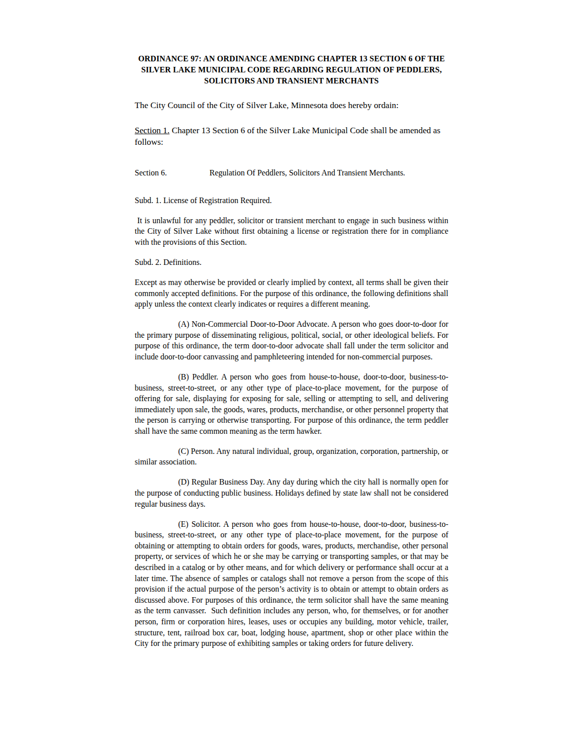Ordinance 97: An Ordinance Amending Chapter 13 Section 6 of the Silver Lake Municipal Code Regarding Regulation of Peddlers, Solicitors and Transient Merchants
The City Council of the City of Silver Lake, Minnesota does hereby ordain:
Section 1. Chapter 13 Section 6 of the Silver Lake Municipal Code shall be amended as follows:
Section 6. Regulation Of Peddlers, Solicitors And Transient Merchants.
Subd. 1. License of Registration Required.
It is unlawful for any peddler, solicitor or transient merchant to engage in such business within the City of Silver Lake without first obtaining a license or registration there for in compliance with the provisions of this Section.
Subd. 2. Definitions.
Except as may otherwise be provided or clearly implied by context, all terms shall be given their commonly accepted definitions. For the purpose of this ordinance, the following definitions shall apply unless the context clearly indicates or requires a different meaning.
(A) Non-Commercial Door-to-Door Advocate. A person who goes door-to-door for the primary purpose of disseminating religious, political, social, or other ideological beliefs. For purpose of this ordinance, the term door-to-door advocate shall fall under the term solicitor and include door-to-door canvassing and pamphleteering intended for non-commercial purposes.
(B) Peddler. A person who goes from house-to-house, door-to-door, business-to-business, street-to-street, or any other type of place-to-place movement, for the purpose of offering for sale, displaying for exposing for sale, selling or attempting to sell, and delivering immediately upon sale, the goods, wares, products, merchandise, or other personnel property that the person is carrying or otherwise transporting. For purpose of this ordinance, the term peddler shall have the same common meaning as the term hawker.
(C) Person. Any natural individual, group, organization, corporation, partnership, or similar association.
(D) Regular Business Day. Any day during which the city hall is normally open for the purpose of conducting public business. Holidays defined by state law shall not be considered regular business days.
(E) Solicitor. A person who goes from house-to-house, door-to-door, business-to-business, street-to-street, or any other type of place-to-place movement, for the purpose of obtaining or attempting to obtain orders for goods, wares, products, merchandise, other personal property, or services of which he or she may be carrying or transporting samples, or that may be described in a catalog or by other means, and for which delivery or performance shall occur at a later time. The absence of samples or catalogs shall not remove a person from the scope of this provision if the actual purpose of the person’s activity is to obtain or attempt to obtain orders as discussed above. For purposes of this ordinance, the term solicitor shall have the same meaning as the term canvasser. Such definition includes any person, who, for themselves, or for another person, firm or corporation hires, leases, uses or occupies any building, motor vehicle, trailer, structure, tent, railroad box car, boat, lodging house, apartment, shop or other place within the City for the primary purpose of exhibiting samples or taking orders for future delivery.